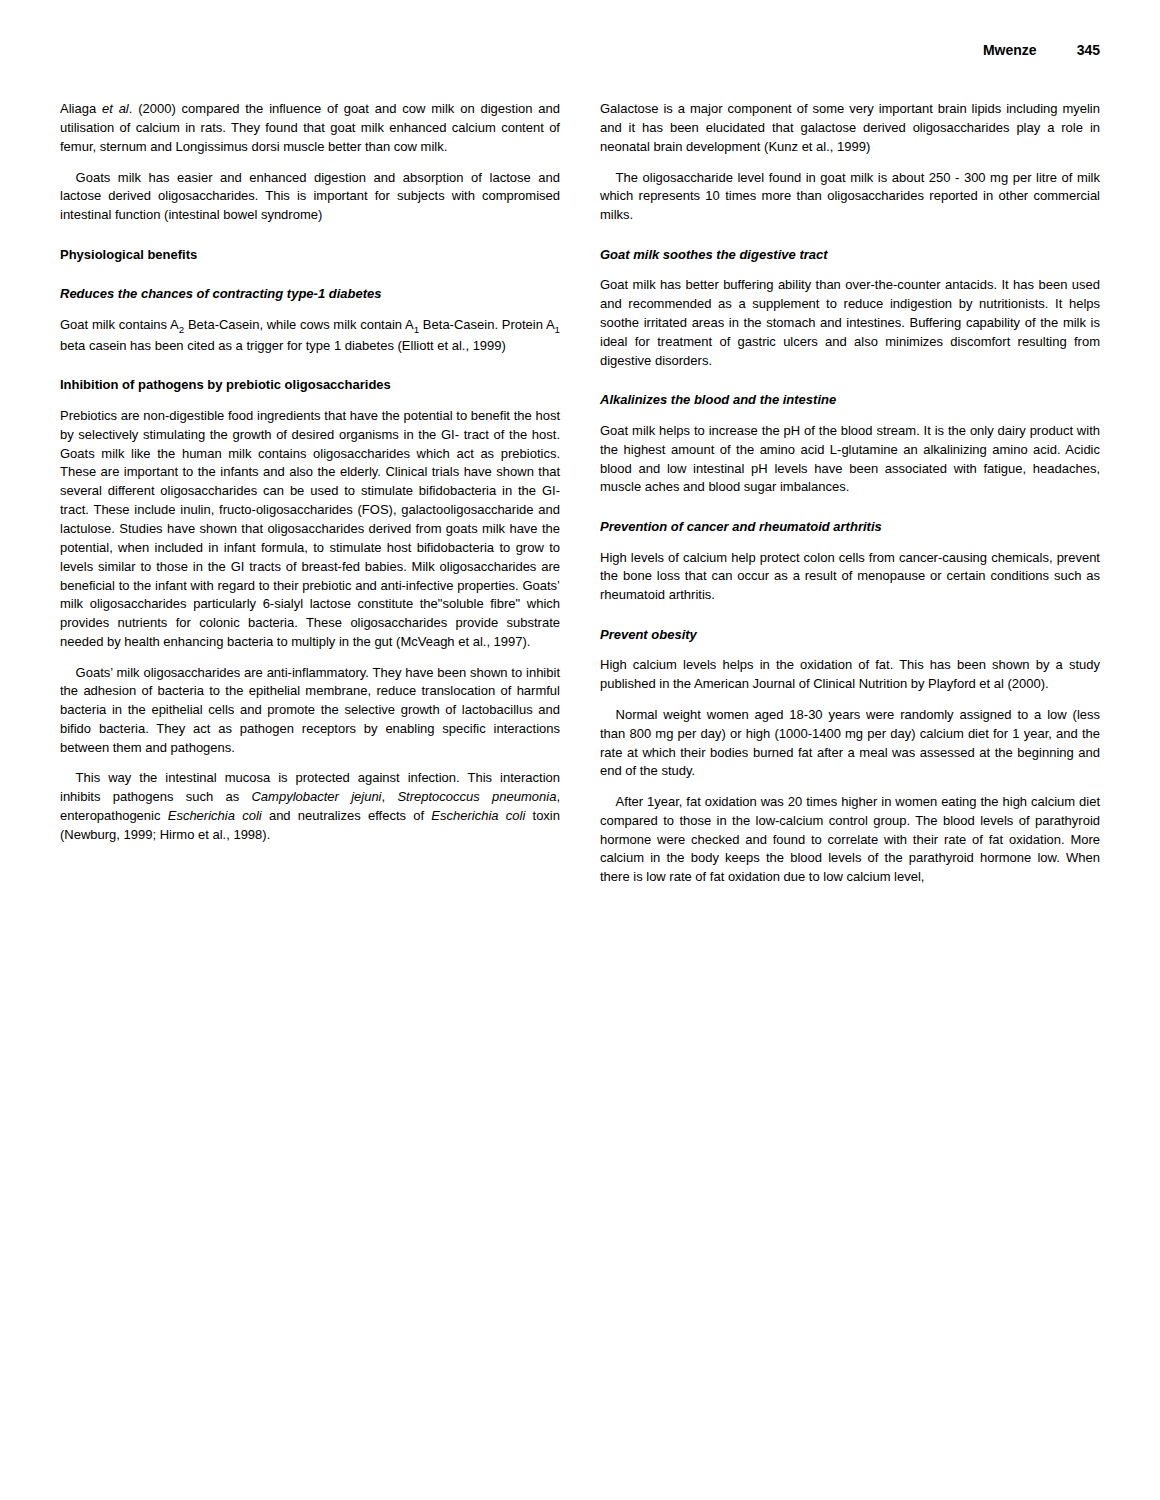Mwenze345
Aliaga et al. (2000) compared the influence of goat and cow milk on digestion and utilisation of calcium in rats. They found that goat milk enhanced calcium content of femur, sternum and Longissimus dorsi muscle better than cow milk.
Goats milk has easier and enhanced digestion and absorption of lactose and lactose derived oligosaccharides. This is important for subjects with compromised intestinal function (intestinal bowel syndrome)
Physiological benefits
Reduces the chances of contracting type-1 diabetes
Goat milk contains A2 Beta-Casein, while cows milk contain A1 Beta-Casein. Protein A1 beta casein has been cited as a trigger for type 1 diabetes (Elliott et al., 1999)
Inhibition of pathogens by prebiotic oligosaccharides
Prebiotics are non-digestible food ingredients that have the potential to benefit the host by selectively stimulating the growth of desired organisms in the GI- tract of the host. Goats milk like the human milk contains oligosaccharides which act as prebiotics. These are important to the infants and also the elderly. Clinical trials have shown that several different oligosaccharides can be used to stimulate bifidobacteria in the GI- tract. These include inulin, fructo-oligosaccharides (FOS), galactooligosaccharide and lactulose. Studies have shown that oligosaccharides derived from goats milk have the potential, when included in infant formula, to stimulate host bifidobacteria to grow to levels similar to those in the GI tracts of breast-fed babies. Milk oligosaccharides are beneficial to the infant with regard to their prebiotic and anti-infective properties. Goats’ milk oligosaccharides particularly 6-sialyl lactose constitute the"soluble fibre" which provides nutrients for colonic bacteria. These oligosaccharides provide substrate needed by health enhancing bacteria to multiply in the gut (McVeagh et al., 1997).
Goats’ milk oligosaccharides are anti-inflammatory. They have been shown to inhibit the adhesion of bacteria to the epithelial membrane, reduce translocation of harmful bacteria in the epithelial cells and promote the selective growth of lactobacillus and bifido bacteria. They act as pathogen receptors by enabling specific interactions between them and pathogens.
This way the intestinal mucosa is protected against infection. This interaction inhibits pathogens such as Campylobacter jejuni, Streptococcus pneumonia, enteropathogenic Escherichia coli and neutralizes effects of Escherichia coli toxin (Newburg, 1999; Hirmo et al., 1998).
Galactose is a major component of some very important brain lipids including myelin and it has been elucidated that galactose derived oligosaccharides play a role in neonatal brain development (Kunz et al., 1999)
The oligosaccharide level found in goat milk is about 250 - 300 mg per litre of milk which represents 10 times more than oligosaccharides reported in other commercial milks.
Goat milk soothes the digestive tract
Goat milk has better buffering ability than over-the-counter antacids. It has been used and recommended as a supplement to reduce indigestion by nutritionists. It helps soothe irritated areas in the stomach and intestines. Buffering capability of the milk is ideal for treatment of gastric ulcers and also minimizes discomfort resulting from digestive disorders.
Alkalinizes the blood and the intestine
Goat milk helps to increase the pH of the blood stream. It is the only dairy product with the highest amount of the amino acid L-glutamine an alkalinizing amino acid. Acidic blood and low intestinal pH levels have been associated with fatigue, headaches, muscle aches and blood sugar imbalances.
Prevention of cancer and rheumatoid arthritis
High levels of calcium help protect colon cells from cancer-causing chemicals, prevent the bone loss that can occur as a result of menopause or certain conditions such as rheumatoid arthritis.
Prevent obesity
High calcium levels helps in the oxidation of fat. This has been shown by a study published in the American Journal of Clinical Nutrition by Playford et al (2000).
Normal weight women aged 18-30 years were randomly assigned to a low (less than 800 mg per day) or high (1000-1400 mg per day) calcium diet for 1 year, and the rate at which their bodies burned fat after a meal was assessed at the beginning and end of the study.
After 1year, fat oxidation was 20 times higher in women eating the high calcium diet compared to those in the low-calcium control group. The blood levels of parathyroid hormone were checked and found to correlate with their rate of fat oxidation. More calcium in the body keeps the blood levels of the parathyroid hormone low. When there is low rate of fat oxidation due to low calcium level,